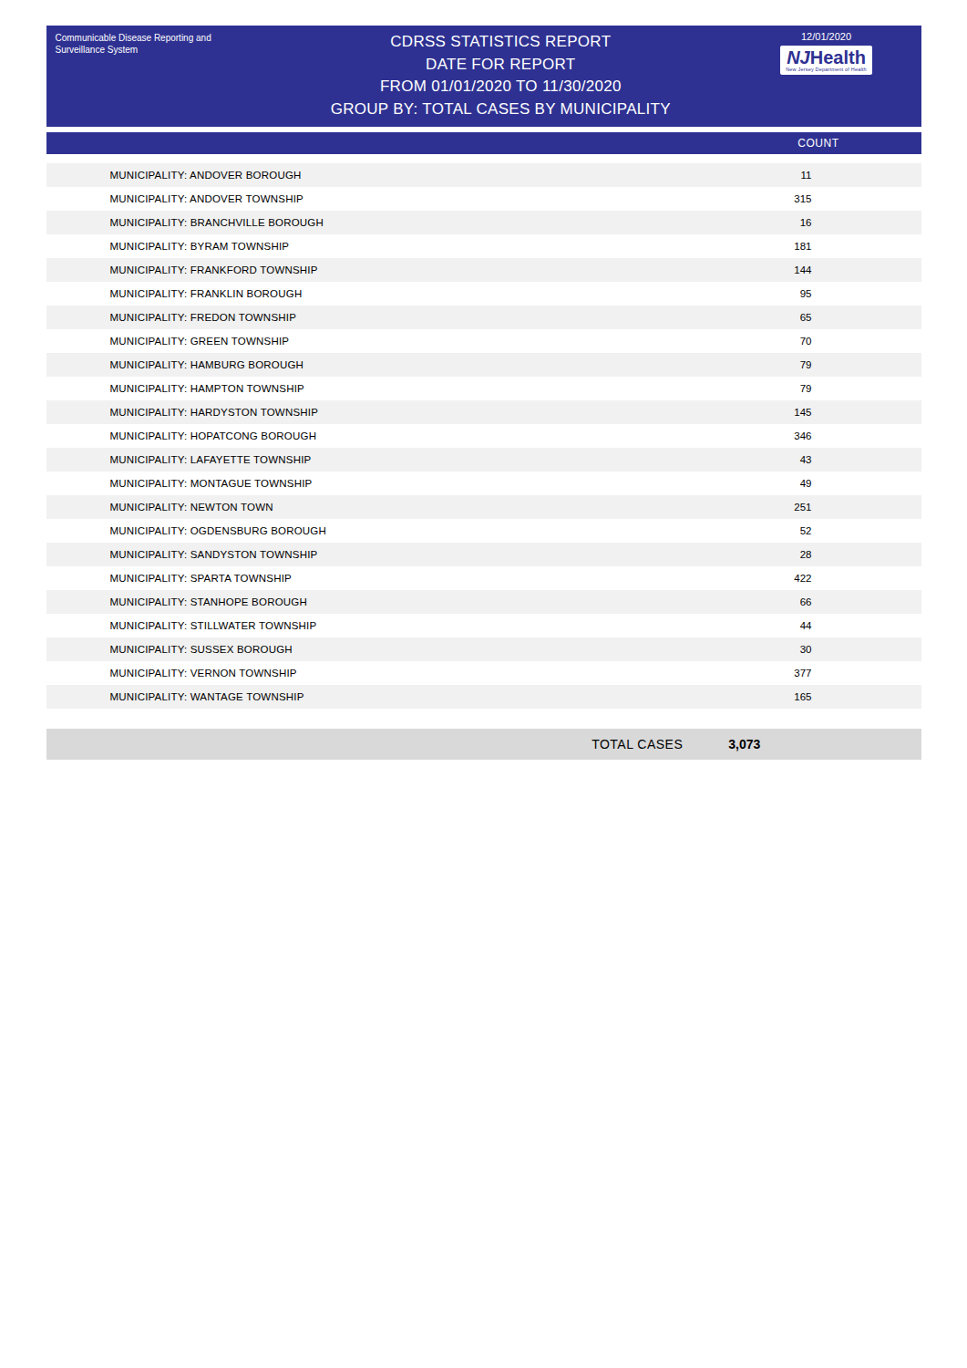Communicable Disease Reporting and Surveillance System
CDRSS STATISTICS REPORT
DATE FOR REPORT
FROM 01/01/2020 TO 11/30/2020
GROUP BY: TOTAL CASES BY MUNICIPALITY
12/01/2020
NJ Health New Jersey Department of Health
COUNT
| MUNICIPALITY: ANDOVER BOROUGH | 11 |
| MUNICIPALITY: ANDOVER TOWNSHIP | 315 |
| MUNICIPALITY: BRANCHVILLE BOROUGH | 16 |
| MUNICIPALITY: BYRAM TOWNSHIP | 181 |
| MUNICIPALITY: FRANKFORD TOWNSHIP | 144 |
| MUNICIPALITY: FRANKLIN BOROUGH | 95 |
| MUNICIPALITY: FREDON TOWNSHIP | 65 |
| MUNICIPALITY: GREEN TOWNSHIP | 70 |
| MUNICIPALITY: HAMBURG BOROUGH | 79 |
| MUNICIPALITY: HAMPTON TOWNSHIP | 79 |
| MUNICIPALITY: HARDYSTON TOWNSHIP | 145 |
| MUNICIPALITY: HOPATCONG BOROUGH | 346 |
| MUNICIPALITY: LAFAYETTE TOWNSHIP | 43 |
| MUNICIPALITY: MONTAGUE TOWNSHIP | 49 |
| MUNICIPALITY: NEWTON TOWN | 251 |
| MUNICIPALITY: OGDENSBURG BOROUGH | 52 |
| MUNICIPALITY: SANDYSTON TOWNSHIP | 28 |
| MUNICIPALITY: SPARTA TOWNSHIP | 422 |
| MUNICIPALITY: STANHOPE BOROUGH | 66 |
| MUNICIPALITY: STILLWATER TOWNSHIP | 44 |
| MUNICIPALITY: SUSSEX BOROUGH | 30 |
| MUNICIPALITY: VERNON TOWNSHIP | 377 |
| MUNICIPALITY: WANTAGE TOWNSHIP | 165 |
TOTAL CASES
3,073